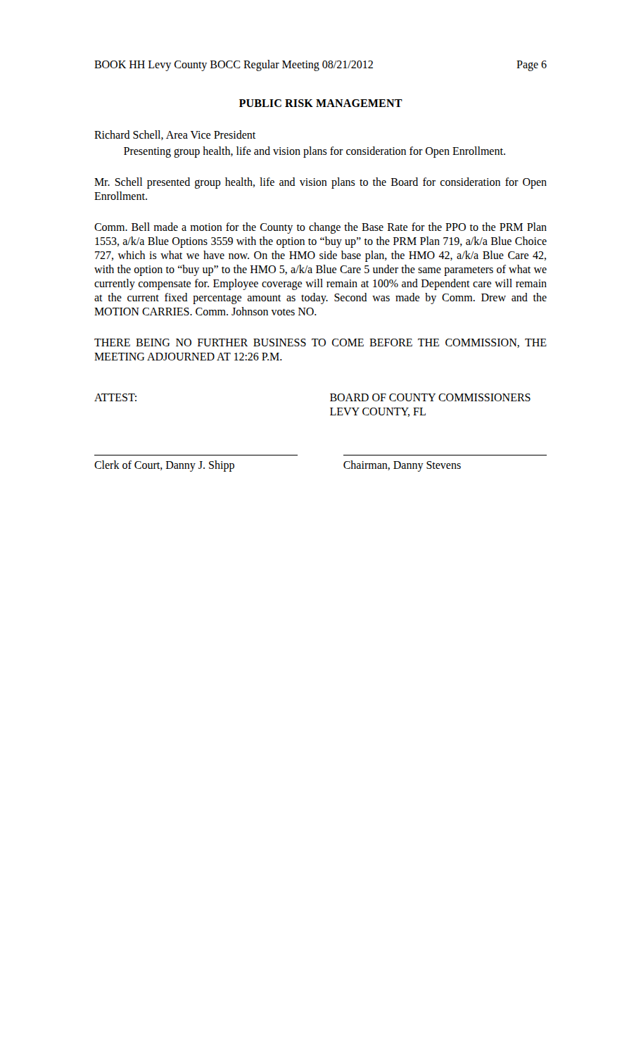BOOK HH Levy County BOCC Regular Meeting 08/21/2012 Page 6
PUBLIC RISK MANAGEMENT
Richard Schell, Area Vice President
Presenting group health, life and vision plans for consideration for Open Enrollment.
Mr. Schell presented group health, life and vision plans to the Board for consideration for Open Enrollment.
Comm. Bell made a motion for the County to change the Base Rate for the PPO to the PRM Plan 1553, a/k/a Blue Options 3559 with the option to “buy up” to the PRM Plan 719, a/k/a Blue Choice 727, which is what we have now. On the HMO side base plan, the HMO 42, a/k/a Blue Care 42, with the option to “buy up” to the HMO 5, a/k/a Blue Care 5 under the same parameters of what we currently compensate for. Employee coverage will remain at 100% and Dependent care will remain at the current fixed percentage amount as today. Second was made by Comm. Drew and the MOTION CARRIES. Comm. Johnson votes NO.
THERE BEING NO FURTHER BUSINESS TO COME BEFORE THE COMMISSION, THE MEETING ADJOURNED AT 12:26 P.M.
ATTEST:
BOARD OF COUNTY COMMISSIONERS
LEVY COUNTY, FL
Clerk of Court, Danny J. Shipp
Chairman, Danny Stevens